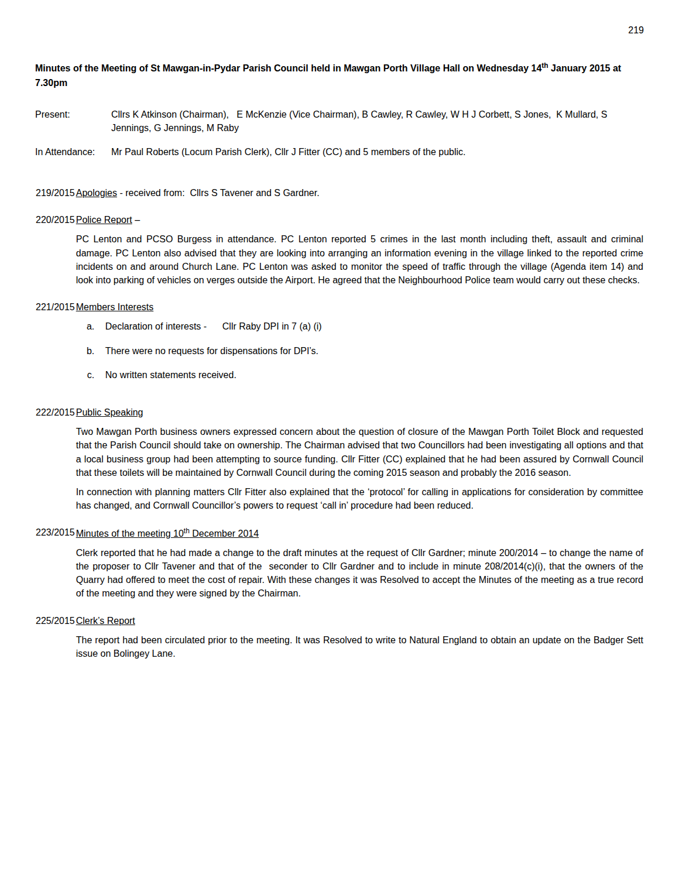219
Minutes of the Meeting of St Mawgan-in-Pydar Parish Council held in Mawgan Porth Village Hall on Wednesday 14th January 2015 at 7.30pm
| Present: | Cllrs K Atkinson (Chairman), E McKenzie (Vice Chairman), B Cawley, R Cawley, W H J Corbett, S Jones, K Mullard, S Jennings, G Jennings, M Raby |
| In Attendance: | Mr Paul Roberts (Locum Parish Clerk), Cllr J Fitter (CC) and 5 members of the public. |
| 219/2015 | Apologies - received from: Cllrs S Tavener and S Gardner. |
| 220/2015 | Police Report – PC Lenton and PCSO Burgess in attendance. PC Lenton reported 5 crimes in the last month including theft, assault and criminal damage. PC Lenton also advised that they are looking into arranging an information evening in the village linked to the reported crime incidents on and around Church Lane. PC Lenton was asked to monitor the speed of traffic through the village (Agenda item 14) and look into parking of vehicles on verges outside the Airport. He agreed that the Neighbourhood Police team would carry out these checks. |
| 221/2015 | Members Interests Declaration of interests - Cllr Raby DPI in 7 (a) (i) There were no requests for dispensations for DPI’s. No written statements received. |
| 222/2015 | Public Speaking Two Mawgan Porth business owners expressed concern about the question of closure of the Mawgan Porth Toilet Block and requested that the Parish Council should take on ownership. The Chairman advised that two Councillors had been investigating all options and that a local business group had been attempting to source funding. Cllr Fitter (CC) explained that he had been assured by Cornwall Council that these toilets will be maintained by Cornwall Council during the coming 2015 season and probably the 2016 season. In connection with planning matters Cllr Fitter also explained that the ‘protocol’ for calling in applications for consideration by committee has changed, and Cornwall Councillor’s powers to request ‘call in’ procedure had been reduced. |
| 223/2015 | Minutes of the meeting 10 th December 2014 Clerk reported that he had made a change to the draft minutes at the request of Cllr Gardner; minute 200/2014 – to change the name of the proposer to Cllr Tavener and that of the seconder to Cllr Gardner and to include in minute 208/2014(c)(i), that the owners of the Quarry had offered to meet the cost of repair. With these changes it was Resolved to accept the Minutes of the meeting as a true record of the meeting and they were signed by the Chairman. |
| 225/2015 | Clerk’s Report The report had been circulated prior to the meeting. It was Resolved to write to Natural England to obtain an update on the Badger Sett issue on Bolingey Lane. |